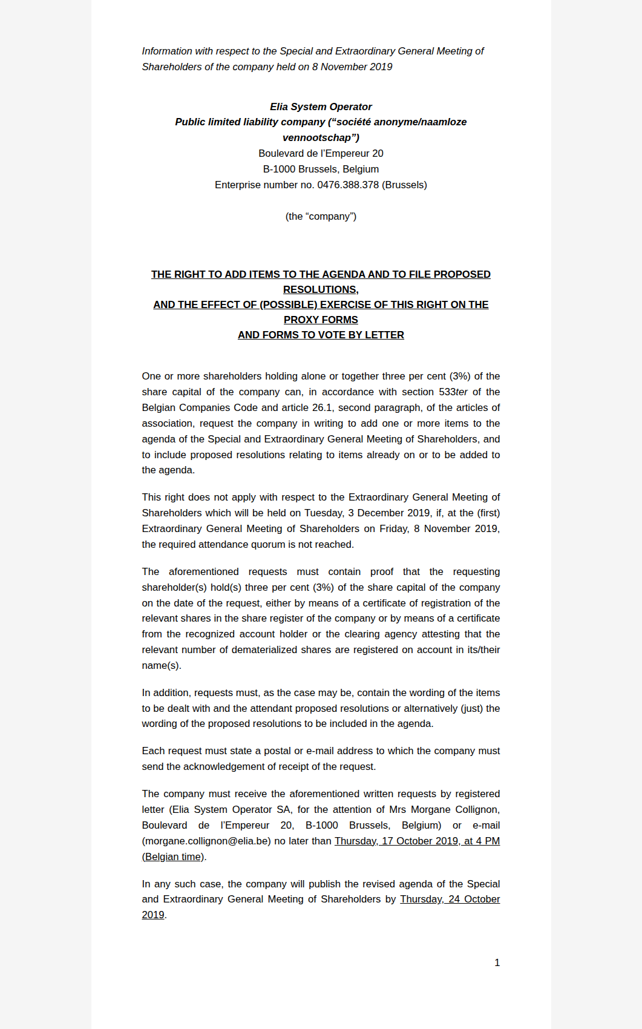Information with respect to the Special and Extraordinary General Meeting of Shareholders of the company held on 8 November 2019
Elia System Operator
Public limited liability company (“société anonyme/naamloze vennootschap”)
Boulevard de l’Empereur 20
B-1000 Brussels, Belgium
Enterprise number no. 0476.388.378 (Brussels)
(the “company”)
THE RIGHT TO ADD ITEMS TO THE AGENDA AND TO FILE PROPOSED RESOLUTIONS,
AND THE EFFECT OF (POSSIBLE) EXERCISE OF THIS RIGHT ON THE PROXY FORMS
AND FORMS TO VOTE BY LETTER
One or more shareholders holding alone or together three per cent (3%) of the share capital of the company can, in accordance with section 533ter of the Belgian Companies Code and article 26.1, second paragraph, of the articles of association, request the company in writing to add one or more items to the agenda of the Special and Extraordinary General Meeting of Shareholders, and to include proposed resolutions relating to items already on or to be added to the agenda.
This right does not apply with respect to the Extraordinary General Meeting of Shareholders which will be held on Tuesday, 3 December 2019, if, at the (first) Extraordinary General Meeting of Shareholders on Friday, 8 November 2019, the required attendance quorum is not reached.
The aforementioned requests must contain proof that the requesting shareholder(s) hold(s) three per cent (3%) of the share capital of the company on the date of the request, either by means of a certificate of registration of the relevant shares in the share register of the company or by means of a certificate from the recognized account holder or the clearing agency attesting that the relevant number of dematerialized shares are registered on account in its/their name(s).
In addition, requests must, as the case may be, contain the wording of the items to be dealt with and the attendant proposed resolutions or alternatively (just) the wording of the proposed resolutions to be included in the agenda.
Each request must state a postal or e-mail address to which the company must send the acknowledgement of receipt of the request.
The company must receive the aforementioned written requests by registered letter (Elia System Operator SA, for the attention of Mrs Morgane Collignon, Boulevard de l’Empereur 20, B-1000 Brussels, Belgium) or e-mail (morgane.collignon@elia.be) no later than Thursday, 17 October 2019, at 4 PM (Belgian time).
In any such case, the company will publish the revised agenda of the Special and Extraordinary General Meeting of Shareholders by Thursday, 24 October 2019.
1